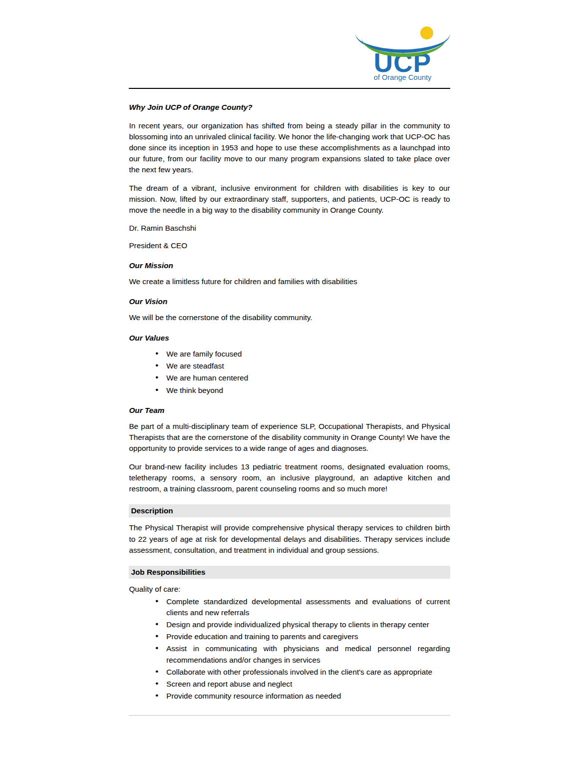UCP
of Orange County
Why Join UCP of Orange County?
In recent years, our organization has shifted from being a steady pillar in the community to blossoming into an unrivaled clinical facility. We honor the life-changing work that UCP-OC has done since its inception in 1953 and hope to use these accomplishments as a launchpad into our future, from our facility move to our many program expansions slated to take place over the next few years.
The dream of a vibrant, inclusive environment for children with disabilities is key to our mission. Now, lifted by our extraordinary staff, supporters, and patients, UCP-OC is ready to move the needle in a big way to the disability community in Orange County.
Dr. Ramin Baschshi
President & CEO
Our Mission
We create a limitless future for children and families with disabilities
Our Vision
We will be the cornerstone of the disability community.
Our Values
We are family focused
We are steadfast
We are human centered
We think beyond
Our Team
Be part of a multi-disciplinary team of experience SLP, Occupational Therapists, and Physical Therapists that are the cornerstone of the disability community in Orange County! We have the opportunity to provide services to a wide range of ages and diagnoses.
Our brand-new facility includes 13 pediatric treatment rooms, designated evaluation rooms, teletherapy rooms, a sensory room, an inclusive playground, an adaptive kitchen and restroom, a training classroom, parent counseling rooms and so much more!
Description
The Physical Therapist will provide comprehensive physical therapy services to children birth to 22 years of age at risk for developmental delays and disabilities. Therapy services include assessment, consultation, and treatment in individual and group sessions.
Job Responsibilities
Quality of care:
Complete standardized developmental assessments and evaluations of current clients and new referrals
Design and provide individualized physical therapy to clients in therapy center
Provide education and training to parents and caregivers
Assist in communicating with physicians and medical personnel regarding recommendations and/or changes in services
Collaborate with other professionals involved in the client's care as appropriate
Screen and report abuse and neglect
Provide community resource information as needed